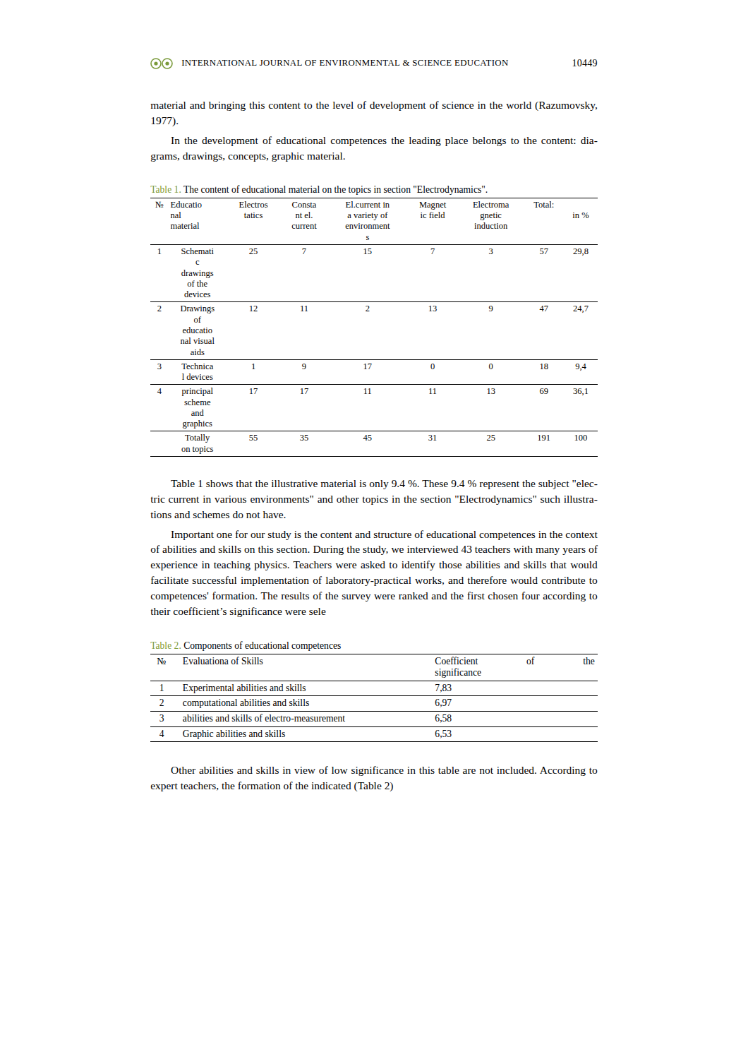International Journal of Environmental & Science Education
10449
material and bringing this content to the level of development of science in the world (Razumovsky, 1977).
In the development of educational competences the leading place belongs to the content: diagrams, drawings, concepts, graphic material.
Table 1. The content of educational material on the topics in section "Electrodynamics".
| № | Educatio nal material | Electros tatics | Consta nt el. current | El.current in a variety of environment s | Magnet ic field | Electroma gnetic induction | Total: | in % |
| --- | --- | --- | --- | --- | --- | --- | --- | --- |
| 1 | Schemati c drawings of the devices | 25 | 7 | 15 | 7 | 3 | 57 | 29,8 |
| 2 | Drawings of educatio nal visual aids | 12 | 11 | 2 | 13 | 9 | 47 | 24,7 |
| 3 | Technica l devices | 1 | 9 | 17 | 0 | 0 | 18 | 9,4 |
| 4 | principal scheme and graphics | 17 | 17 | 11 | 11 | 13 | 69 | 36,1 |
| | Totally on topics | 55 | 35 | 45 | 31 | 25 | 191 | 100 |
Table 1 shows that the illustrative material is only 9.4 %. These 9.4 % represent the subject "electric current in various environments" and other topics in the section "Electrodynamics" such illustrations and schemes do not have.
Important one for our study is the content and structure of educational competences in the context of abilities and skills on this section. During the study, we interviewed 43 teachers with many years of experience in teaching physics. Teachers were asked to identify those abilities and skills that would facilitate successful implementation of laboratory-practical works, and therefore would contribute to competences' formation. The results of the survey were ranked and the first chosen four according to their coefficient’s significance were sele
Table 2. Components of educational competences
| № | Evaluationa of Skills | Coefficient of the significance |
| --- | --- | --- |
| 1 | Experimental abilities and skills | 7,83 |
| 2 | computational abilities and skills | 6,97 |
| 3 | abilities and skills of electro-measurement | 6,58 |
| 4 | Graphic abilities and skills | 6,53 |
Other abilities and skills in view of low significance in this table are not included. According to expert teachers, the formation of the indicated (Table 2)